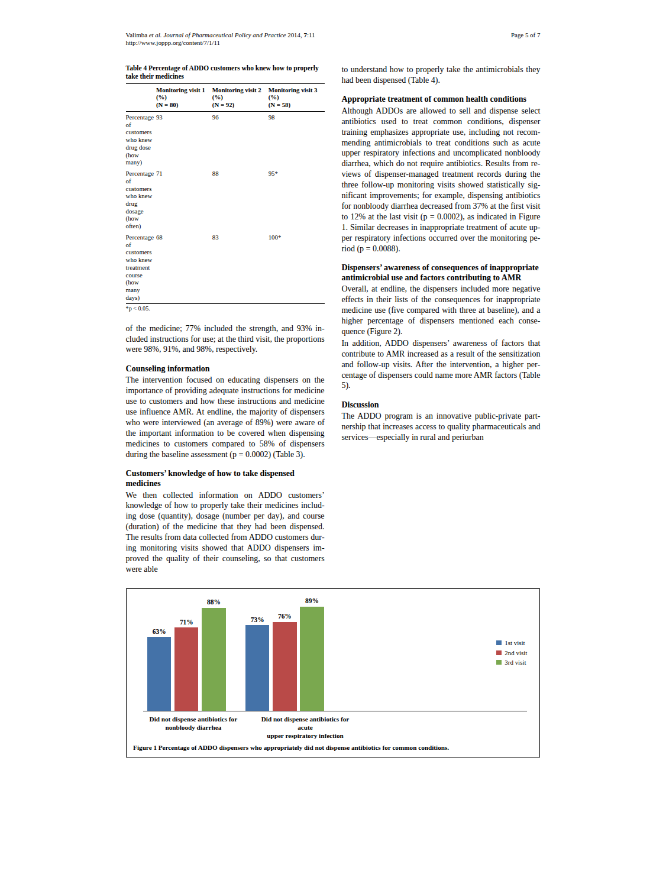Valimba et al. Journal of Pharmaceutical Policy and Practice 2014, 7:11
http://www.joppp.org/content/7/1/11
Page 5 of 7
Table 4 Percentage of ADDO customers who knew how to properly take their medicines
| | Monitoring visit 1 (%) (N = 80) | Monitoring visit 2 (%) (N = 92) | Monitoring visit 3 (%) (N = 58) |
| --- | --- | --- | --- |
| Percentage of customers who knew drug dose (how many) | 93 | 96 | 98 |
| Percentage of customers who knew drug dosage (how often) | 71 | 88 | 95* |
| Percentage of customers who knew treatment course (how many days) | 68 | 83 | 100* |
*p < 0.05.
of the medicine; 77% included the strength, and 93% included instructions for use; at the third visit, the proportions were 98%, 91%, and 98%, respectively.
Counseling information
The intervention focused on educating dispensers on the importance of providing adequate instructions for medicine use to customers and how these instructions and medicine use influence AMR. At endline, the majority of dispensers who were interviewed (an average of 89%) were aware of the important information to be covered when dispensing medicines to customers compared to 58% of dispensers during the baseline assessment (p = 0.0002) (Table 3).
Customers’ knowledge of how to take dispensed medicines
We then collected information on ADDO customers’ knowledge of how to properly take their medicines including dose (quantity), dosage (number per day), and course (duration) of the medicine that they had been dispensed. The results from data collected from ADDO customers during monitoring visits showed that ADDO dispensers improved the quality of their counseling, so that customers were able
to understand how to properly take the antimicrobials they had been dispensed (Table 4).
Appropriate treatment of common health conditions
Although ADDOs are allowed to sell and dispense select antibiotics used to treat common conditions, dispenser training emphasizes appropriate use, including not recommending antimicrobials to treat conditions such as acute upper respiratory infections and uncomplicated nonbloody diarrhea, which do not require antibiotics. Results from reviews of dispenser-managed treatment records during the three follow-up monitoring visits showed statistically significant improvements; for example, dispensing antibiotics for nonbloody diarrhea decreased from 37% at the first visit to 12% at the last visit (p = 0.0002), as indicated in Figure 1. Similar decreases in inappropriate treatment of acute upper respiratory infections occurred over the monitoring period (p = 0.0088).
Dispensers’ awareness of consequences of inappropriate antimicrobial use and factors contributing to AMR
Overall, at endline, the dispensers included more negative effects in their lists of the consequences for inappropriate medicine use (five compared with three at baseline), and a higher percentage of dispensers mentioned each consequence (Figure 2).
In addition, ADDO dispensers’ awareness of factors that contribute to AMR increased as a result of the sensitization and follow-up visits. After the intervention, a higher percentage of dispensers could name more AMR factors (Table 5).
Discussion
The ADDO program is an innovative public-private partnership that increases access to quality pharmaceuticals and services—especially in rural and periurban
63%
71%
88%
73%
76%
89%
1st visit
2nd visit
3rd visit
Did not dispense antibiotics for
nonbloody diarrhea
Did not dispense antibiotics for acute
upper respiratory infection
Figure 1 Percentage of ADDO dispensers who appropriately did not dispense antibiotics for common conditions.